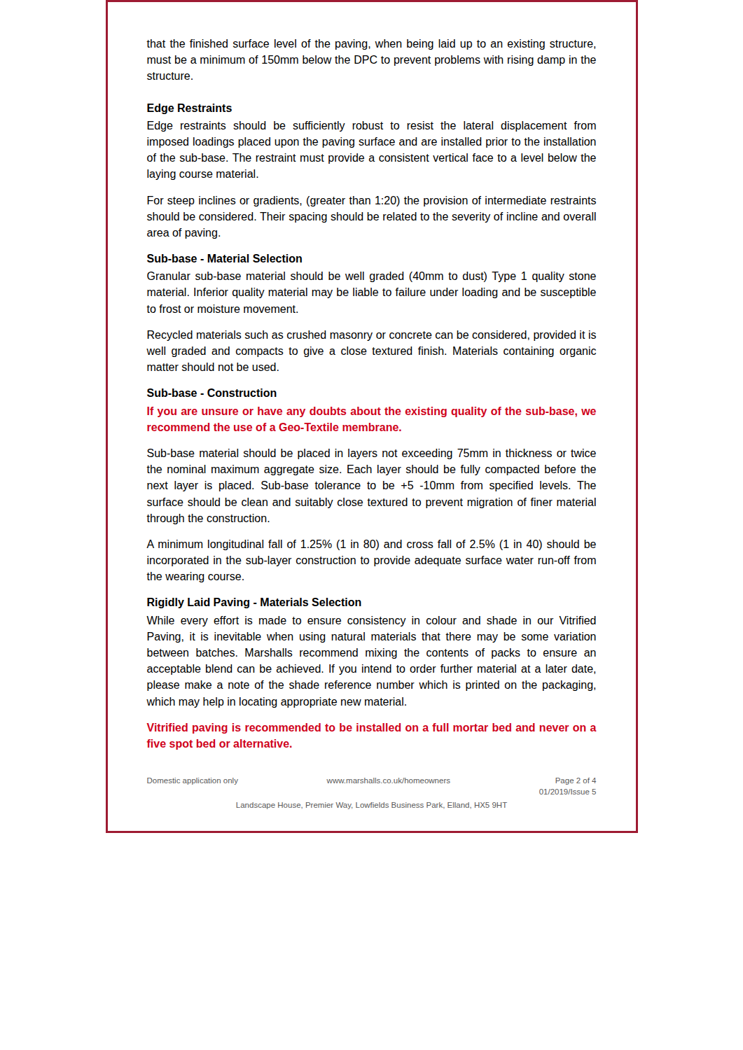that the finished surface level of the paving, when being laid up to an existing structure, must be a minimum of 150mm below the DPC to prevent problems with rising damp in the structure.
Edge Restraints
Edge restraints should be sufficiently robust to resist the lateral displacement from imposed loadings placed upon the paving surface and are installed prior to the installation of the sub-base. The restraint must provide a consistent vertical face to a level below the laying course material.
For steep inclines or gradients, (greater than 1:20) the provision of intermediate restraints should be considered. Their spacing should be related to the severity of incline and overall area of paving.
Sub-base - Material Selection
Granular sub-base material should be well graded (40mm to dust) Type 1 quality stone material. Inferior quality material may be liable to failure under loading and be susceptible to frost or moisture movement.
Recycled materials such as crushed masonry or concrete can be considered, provided it is well graded and compacts to give a close textured finish. Materials containing organic matter should not be used.
Sub-base - Construction
If you are unsure or have any doubts about the existing quality of the sub-base, we recommend the use of a Geo-Textile membrane.
Sub-base material should be placed in layers not exceeding 75mm in thickness or twice the nominal maximum aggregate size. Each layer should be fully compacted before the next layer is placed. Sub-base tolerance to be +5 -10mm from specified levels. The surface should be clean and suitably close textured to prevent migration of finer material through the construction.
A minimum longitudinal fall of 1.25% (1 in 80) and cross fall of 2.5% (1 in 40) should be incorporated in the sub-layer construction to provide adequate surface water run-off from the wearing course.
Rigidly Laid Paving - Materials Selection
While every effort is made to ensure consistency in colour and shade in our Vitrified Paving, it is inevitable when using natural materials that there may be some variation between batches. Marshalls recommend mixing the contents of packs to ensure an acceptable blend can be achieved. If you intend to order further material at a later date, please make a note of the shade reference number which is printed on the packaging, which may help in locating appropriate new material.
Vitrified paving is recommended to be installed on a full mortar bed and never on a five spot bed or alternative.
Domestic application only
www.marshalls.co.uk/homeowners
Page 2 of 4
01/2019/Issue 5
Landscape House, Premier Way, Lowfields Business Park, Elland, HX5 9HT